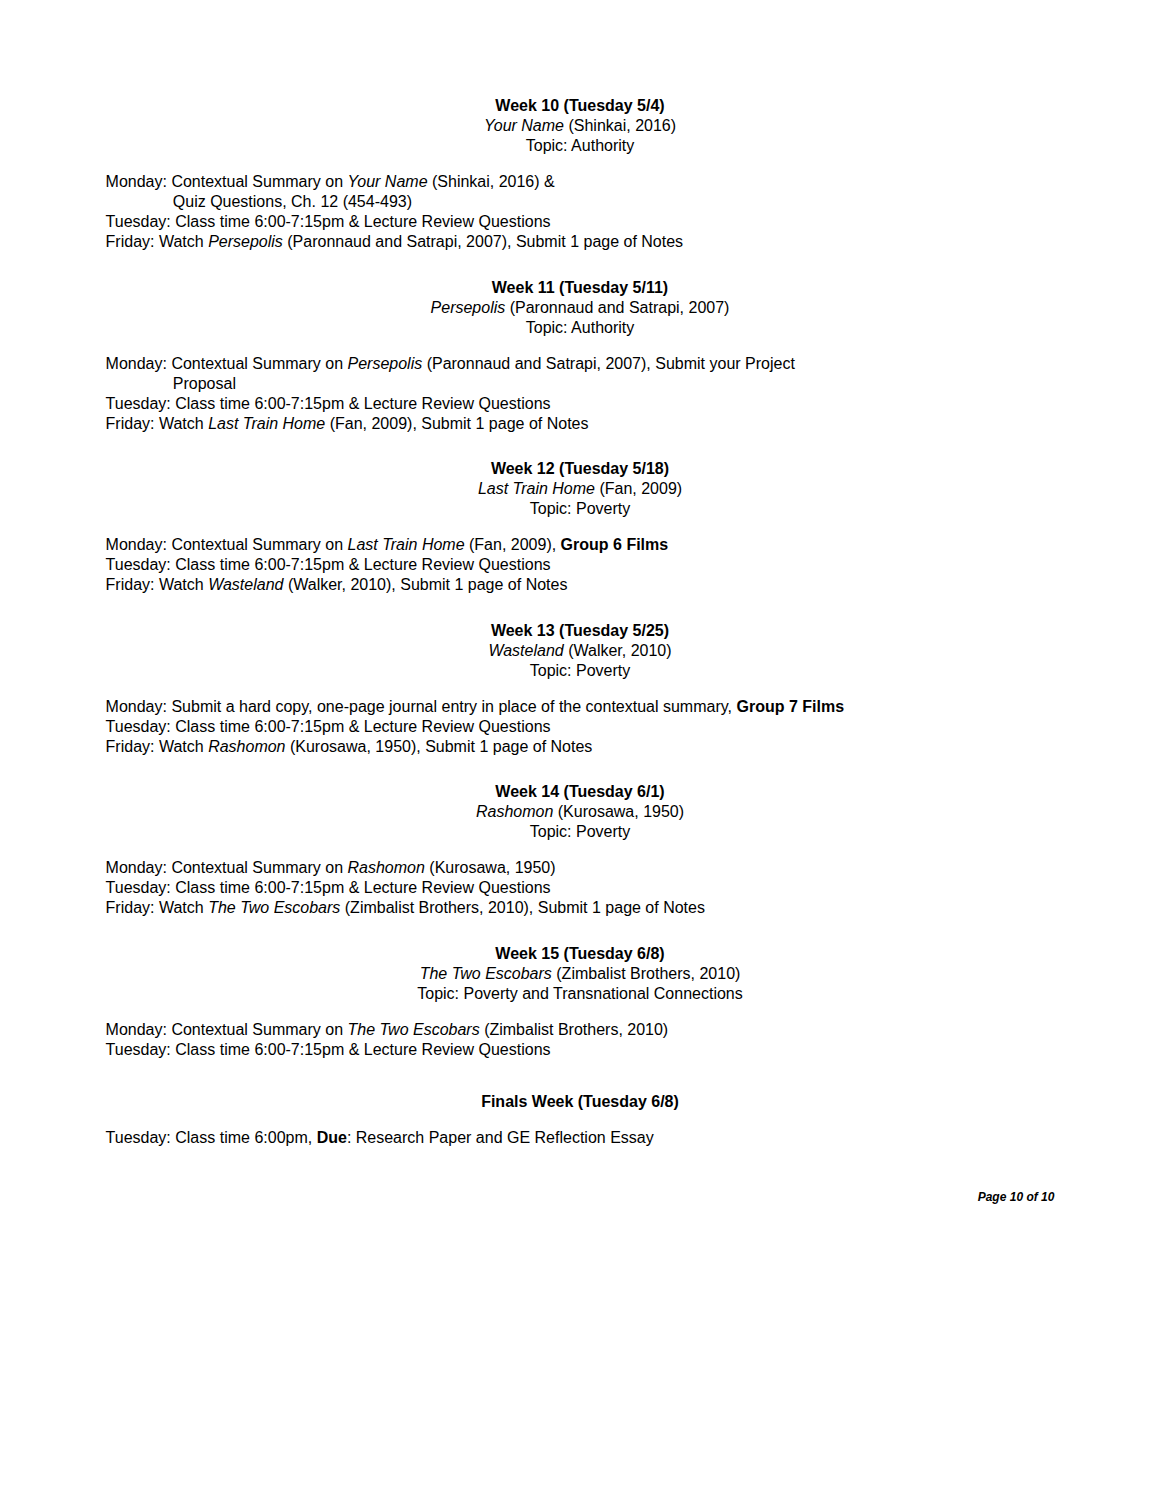Week 10 (Tuesday 5/4)
Your Name (Shinkai, 2016)
Topic: Authority
Monday: Contextual Summary on Your Name (Shinkai, 2016) &
Quiz Questions, Ch. 12 (454-493)
Tuesday: Class time 6:00-7:15pm & Lecture Review Questions
Friday: Watch Persepolis (Paronnaud and Satrapi, 2007), Submit 1 page of Notes
Week 11 (Tuesday 5/11)
Persepolis (Paronnaud and Satrapi, 2007)
Topic: Authority
Monday: Contextual Summary on Persepolis (Paronnaud and Satrapi, 2007), Submit your Project
Proposal
Tuesday: Class time 6:00-7:15pm & Lecture Review Questions
Friday: Watch Last Train Home (Fan, 2009), Submit 1 page of Notes
Week 12 (Tuesday 5/18)
Last Train Home (Fan, 2009)
Topic: Poverty
Monday: Contextual Summary on Last Train Home (Fan, 2009), Group 6 Films
Tuesday: Class time 6:00-7:15pm & Lecture Review Questions
Friday: Watch Wasteland (Walker, 2010), Submit 1 page of Notes
Week 13 (Tuesday 5/25)
Wasteland (Walker, 2010)
Topic: Poverty
Monday: Submit a hard copy, one-page journal entry in place of the contextual summary, Group 7 Films
Tuesday: Class time 6:00-7:15pm & Lecture Review Questions
Friday: Watch Rashomon (Kurosawa, 1950), Submit 1 page of Notes
Week 14 (Tuesday 6/1)
Rashomon (Kurosawa, 1950)
Topic: Poverty
Monday: Contextual Summary on Rashomon (Kurosawa, 1950)
Tuesday: Class time 6:00-7:15pm & Lecture Review Questions
Friday: Watch The Two Escobars (Zimbalist Brothers, 2010), Submit 1 page of Notes
Week 15 (Tuesday 6/8)
The Two Escobars (Zimbalist Brothers, 2010)
Topic: Poverty and Transnational Connections
Monday: Contextual Summary on The Two Escobars (Zimbalist Brothers, 2010)
Tuesday: Class time 6:00-7:15pm & Lecture Review Questions
Finals Week (Tuesday 6/8)
Tuesday: Class time 6:00pm, Due: Research Paper and GE Reflection Essay
Page 10 of 10